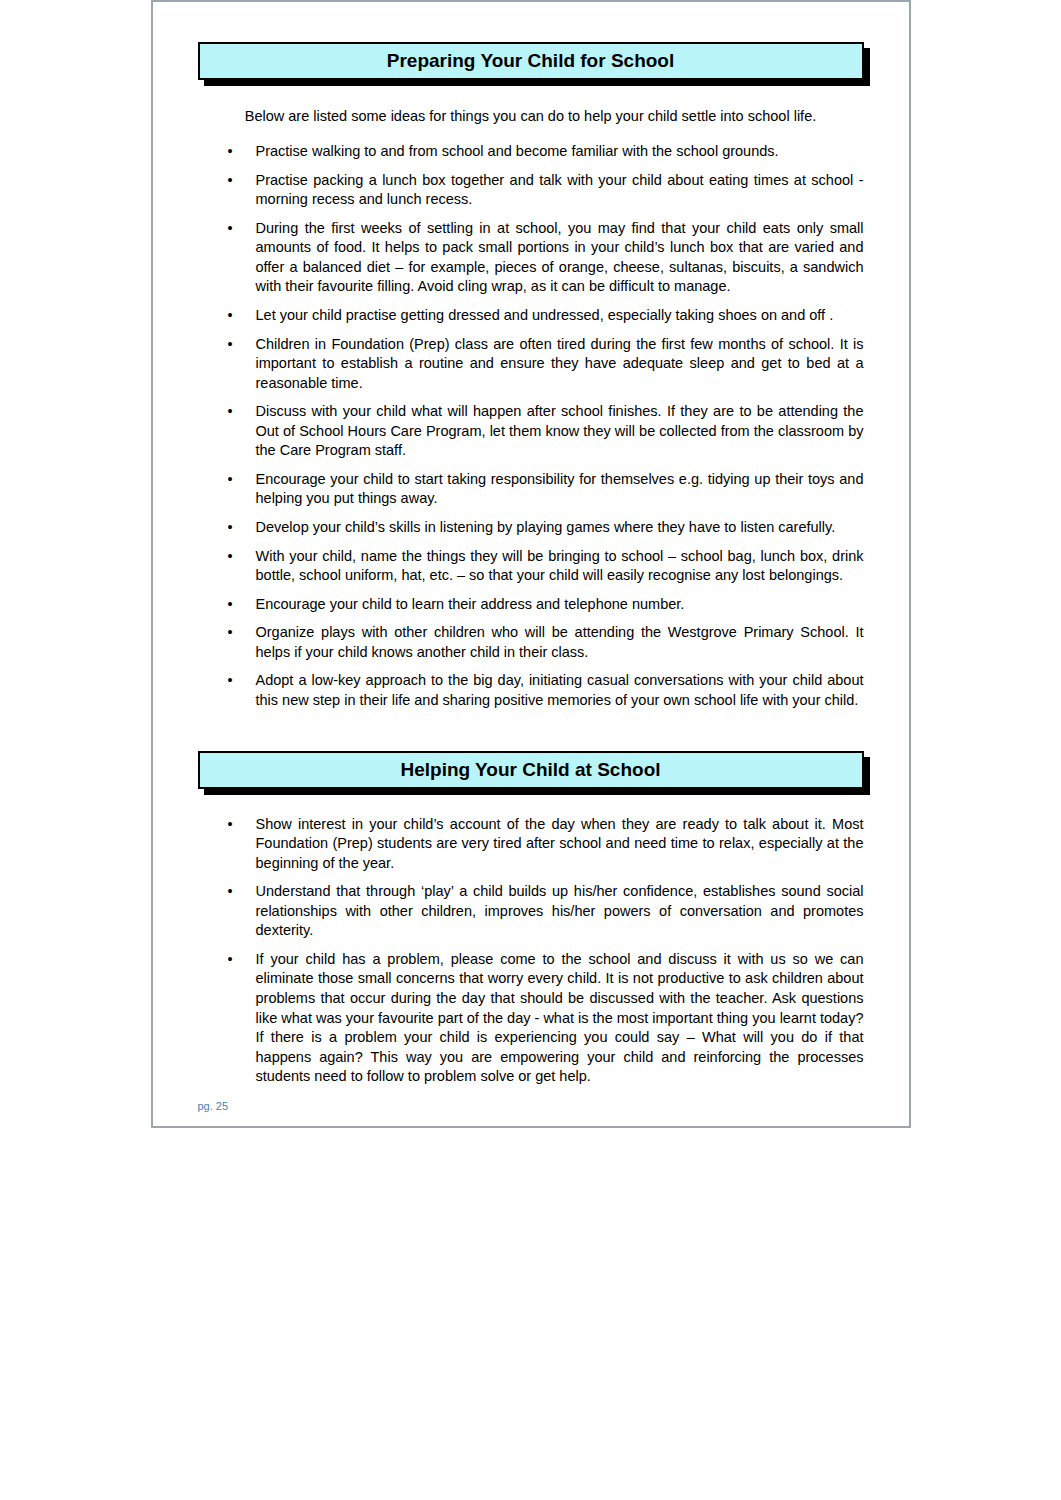Preparing Your Child for School
Below are listed some ideas for things you can do to help your child settle into school life.
Practise walking to and from school and become familiar with the school grounds.
Practise packing a lunch box together and talk with your child about eating times at school - morning recess and lunch recess.
During the first weeks of settling in at school, you may find that your child eats only small amounts of food. It helps to pack small portions in your child’s lunch box that are varied and offer a balanced diet – for example, pieces of orange, cheese, sultanas, biscuits, a sandwich with their favourite filling. Avoid cling wrap, as it can be difficult to manage.
Let your child practise getting dressed and undressed, especially taking shoes on and off .
Children in Foundation (Prep) class are often tired during the first few months of school. It is important to establish a routine and ensure they have adequate sleep and get to bed at a reasonable time.
Discuss with your child what will happen after school finishes. If they are to be attending the Out of School Hours Care Program, let them know they will be collected from the classroom by the Care Program staff.
Encourage your child to start taking responsibility for themselves e.g. tidying up their toys and helping you put things away.
Develop your child’s skills in listening by playing games where they have to listen carefully.
With your child, name the things they will be bringing to school – school bag, lunch box, drink bottle, school uniform, hat, etc. – so that your child will easily recognise any lost belongings.
Encourage your child to learn their address and telephone number.
Organize plays with other children who will be attending the Westgrove Primary School. It helps if your child knows another child in their class.
Adopt a low-key approach to the big day, initiating casual conversations with your child about this new step in their life and sharing positive memories of your own school life with your child.
Helping Your Child at School
Show interest in your child’s account of the day when they are ready to talk about it. Most Foundation (Prep) students are very tired after school and need time to relax, especially at the beginning of the year.
Understand that through ‘play’ a child builds up his/her confidence, establishes sound social relationships with other children, improves his/her powers of conversation and promotes dexterity.
If your child has a problem, please come to the school and discuss it with us so we can eliminate those small concerns that worry every child. It is not productive to ask children about problems that occur during the day that should be discussed with the teacher. Ask questions like what was your favourite part of the day - what is the most important thing you learnt today? If there is a problem your child is experiencing you could say – What will you do if that happens again? This way you are empowering your child and reinforcing the processes students need to follow to problem solve or get help.
pg. 25